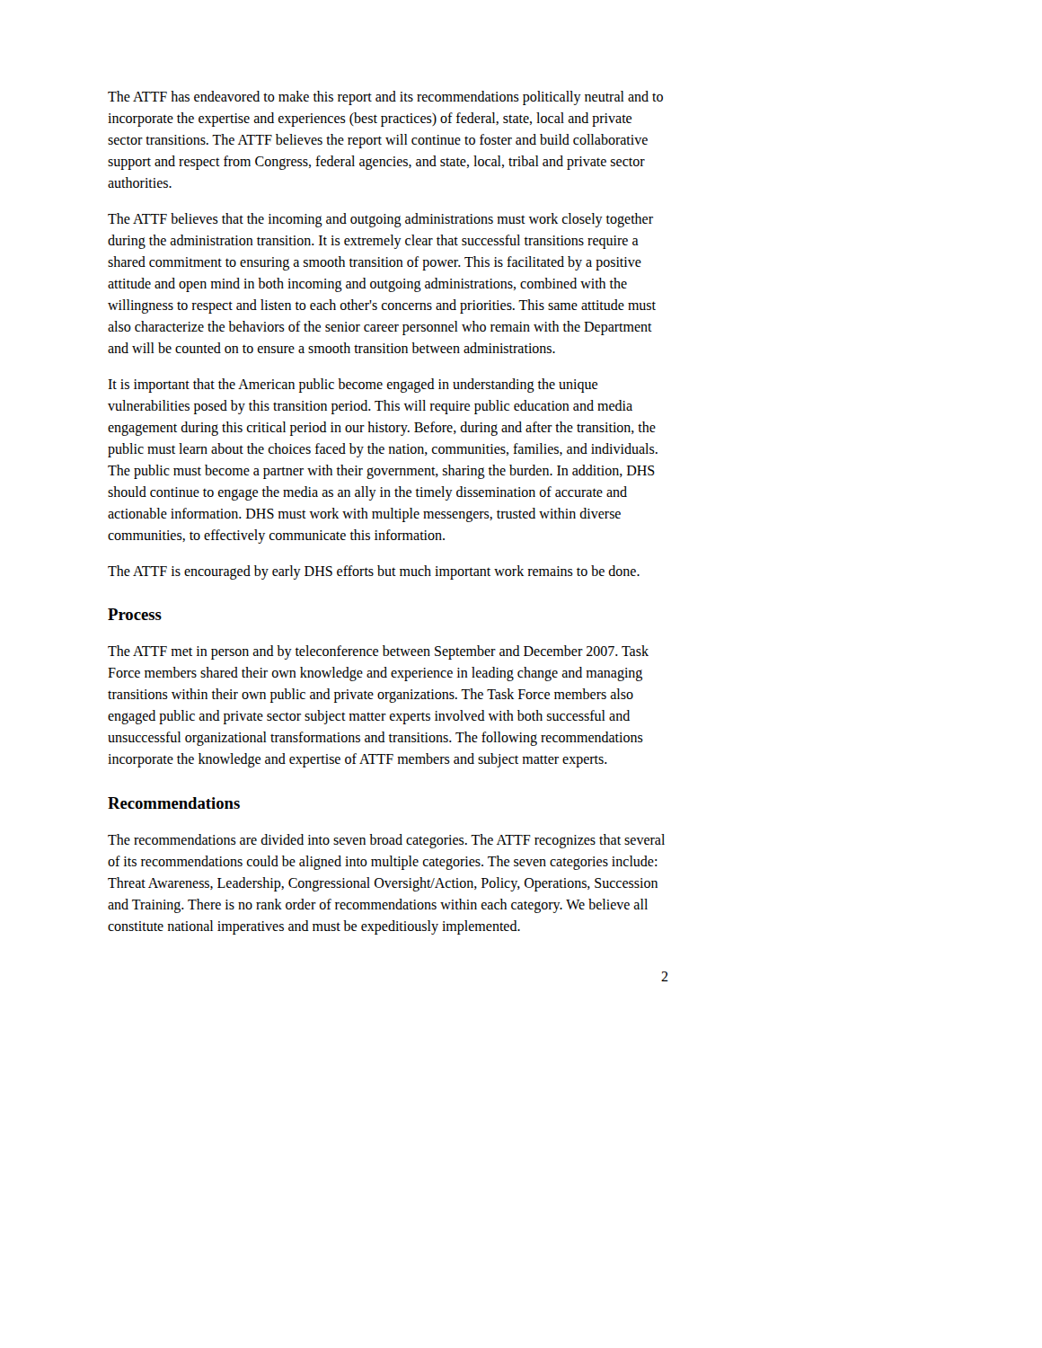The ATTF has endeavored to make this report and its recommendations politically neutral and to incorporate the expertise and experiences (best practices) of federal, state, local and private sector transitions. The ATTF believes the report will continue to foster and build collaborative support and respect from Congress, federal agencies, and state, local, tribal and private sector authorities.
The ATTF believes that the incoming and outgoing administrations must work closely together during the administration transition. It is extremely clear that successful transitions require a shared commitment to ensuring a smooth transition of power. This is facilitated by a positive attitude and open mind in both incoming and outgoing administrations, combined with the willingness to respect and listen to each other's concerns and priorities. This same attitude must also characterize the behaviors of the senior career personnel who remain with the Department and will be counted on to ensure a smooth transition between administrations.
It is important that the American public become engaged in understanding the unique vulnerabilities posed by this transition period. This will require public education and media engagement during this critical period in our history. Before, during and after the transition, the public must learn about the choices faced by the nation, communities, families, and individuals. The public must become a partner with their government, sharing the burden. In addition, DHS should continue to engage the media as an ally in the timely dissemination of accurate and actionable information. DHS must work with multiple messengers, trusted within diverse communities, to effectively communicate this information.
The ATTF is encouraged by early DHS efforts but much important work remains to be done.
Process
The ATTF met in person and by teleconference between September and December 2007. Task Force members shared their own knowledge and experience in leading change and managing transitions within their own public and private organizations. The Task Force members also engaged public and private sector subject matter experts involved with both successful and unsuccessful organizational transformations and transitions. The following recommendations incorporate the knowledge and expertise of ATTF members and subject matter experts.
Recommendations
The recommendations are divided into seven broad categories. The ATTF recognizes that several of its recommendations could be aligned into multiple categories. The seven categories include: Threat Awareness, Leadership, Congressional Oversight/Action, Policy, Operations, Succession and Training. There is no rank order of recommendations within each category. We believe all constitute national imperatives and must be expeditiously implemented.
2